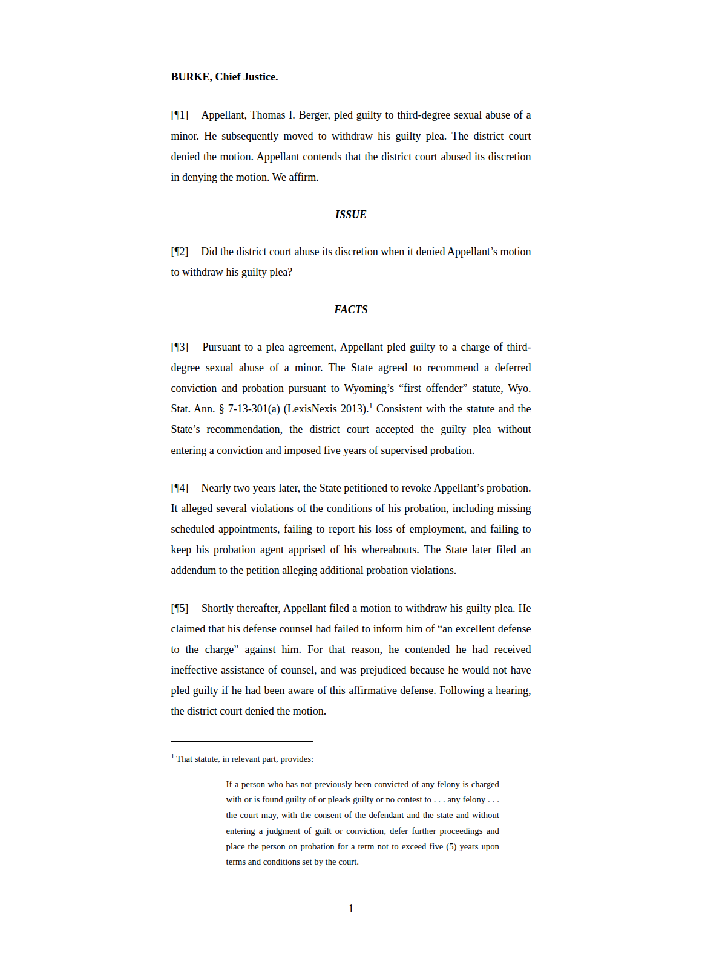BURKE, Chief Justice.
[¶1] Appellant, Thomas I. Berger, pled guilty to third-degree sexual abuse of a minor. He subsequently moved to withdraw his guilty plea. The district court denied the motion. Appellant contends that the district court abused its discretion in denying the motion. We affirm.
ISSUE
[¶2] Did the district court abuse its discretion when it denied Appellant’s motion to withdraw his guilty plea?
FACTS
[¶3] Pursuant to a plea agreement, Appellant pled guilty to a charge of third-degree sexual abuse of a minor. The State agreed to recommend a deferred conviction and probation pursuant to Wyoming’s “first offender” statute, Wyo. Stat. Ann. § 7-13-301(a) (LexisNexis 2013).1 Consistent with the statute and the State’s recommendation, the district court accepted the guilty plea without entering a conviction and imposed five years of supervised probation.
[¶4] Nearly two years later, the State petitioned to revoke Appellant’s probation. It alleged several violations of the conditions of his probation, including missing scheduled appointments, failing to report his loss of employment, and failing to keep his probation agent apprised of his whereabouts. The State later filed an addendum to the petition alleging additional probation violations.
[¶5] Shortly thereafter, Appellant filed a motion to withdraw his guilty plea. He claimed that his defense counsel had failed to inform him of “an excellent defense to the charge” against him. For that reason, he contended he had received ineffective assistance of counsel, and was prejudiced because he would not have pled guilty if he had been aware of this affirmative defense. Following a hearing, the district court denied the motion.
1 That statute, in relevant part, provides:
If a person who has not previously been convicted of any felony is charged with or is found guilty of or pleads guilty or no contest to . . . any felony . . . the court may, with the consent of the defendant and the state and without entering a judgment of guilt or conviction, defer further proceedings and place the person on probation for a term not to exceed five (5) years upon terms and conditions set by the court.
1